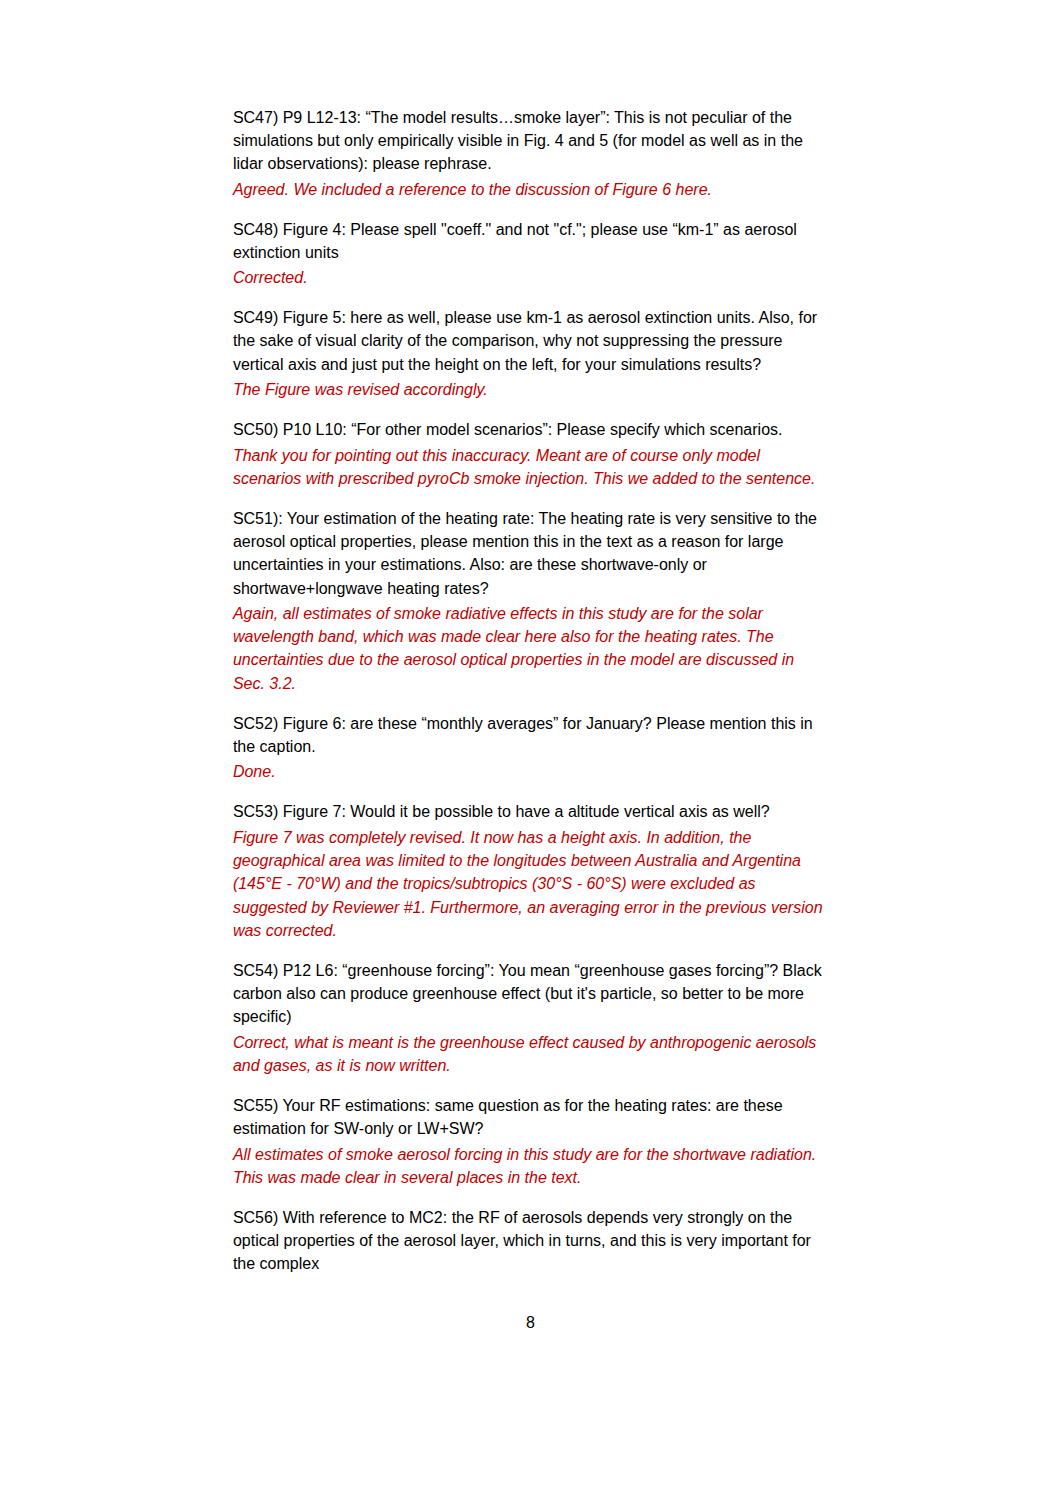SC47) P9 L12-13: “The model results…smoke layer”: This is not peculiar of the simulations but only empirically visible in Fig. 4 and 5 (for model as well as in the lidar observations): please rephrase.
Agreed. We included a reference to the discussion of Figure 6 here.
SC48) Figure 4: Please spell "coeff." and not "cf."; please use “km-1” as aerosol extinction units
Corrected.
SC49) Figure 5: here as well, please use km-1 as aerosol extinction units. Also, for the sake of visual clarity of the comparison, why not suppressing the pressure vertical axis and just put the height on the left, for your simulations results?
The Figure was revised accordingly.
SC50) P10 L10: “For other model scenarios”: Please specify which scenarios.
Thank you for pointing out this inaccuracy. Meant are of course only model scenarios with prescribed pyroCb smoke injection. This we added to the sentence.
SC51): Your estimation of the heating rate: The heating rate is very sensitive to the aerosol optical properties, please mention this in the text as a reason for large uncertainties in your estimations. Also: are these shortwave-only or shortwave+longwave heating rates?
Again, all estimates of smoke radiative effects in this study are for the solar wavelength band, which was made clear here also for the heating rates. The uncertainties due to the aerosol optical properties in the model are discussed in Sec. 3.2.
SC52) Figure 6: are these “monthly averages” for January? Please mention this in the caption.
Done.
SC53) Figure 7: Would it be possible to have a altitude vertical axis as well?
Figure 7 was completely revised. It now has a height axis. In addition, the geographical area was limited to the longitudes between Australia and Argentina (145°E - 70°W) and the tropics/subtropics (30°S - 60°S) were excluded as suggested by Reviewer #1. Furthermore, an averaging error in the previous version was corrected.
SC54) P12 L6: “greenhouse forcing”: You mean “greenhouse gases forcing”? Black carbon also can produce greenhouse effect (but it's particle, so better to be more specific)
Correct, what is meant is the greenhouse effect caused by anthropogenic aerosols and gases, as it is now written.
SC55) Your RF estimations: same question as for the heating rates: are these estimation for SW-only or LW+SW?
All estimates of smoke aerosol forcing in this study are for the shortwave radiation. This was made clear in several places in the text.
SC56) With reference to MC2: the RF of aerosols depends very strongly on the optical properties of the aerosol layer, which in turns, and this is very important for the complex
8